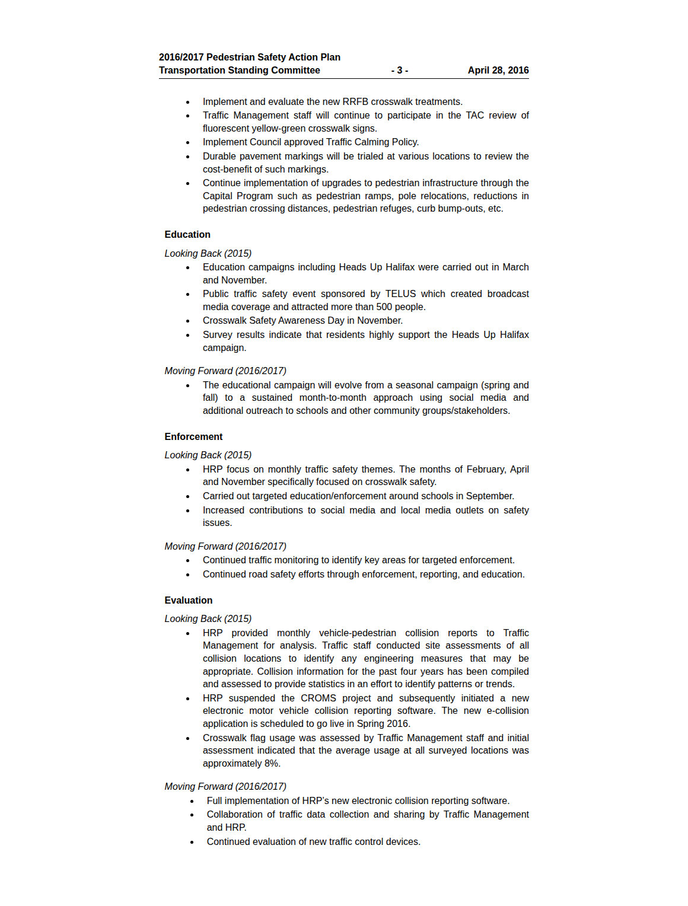2016/2017 Pedestrian Safety Action Plan Transportation Standing Committee - 3 - April 28, 2016
Implement and evaluate the new RRFB crosswalk treatments.
Traffic Management staff will continue to participate in the TAC review of fluorescent yellow-green crosswalk signs.
Implement Council approved Traffic Calming Policy.
Durable pavement markings will be trialed at various locations to review the cost-benefit of such markings.
Continue implementation of upgrades to pedestrian infrastructure through the Capital Program such as pedestrian ramps, pole relocations, reductions in pedestrian crossing distances, pedestrian refuges, curb bump-outs, etc.
Education
Looking Back (2015)
Education campaigns including Heads Up Halifax were carried out in March and November.
Public traffic safety event sponsored by TELUS which created broadcast media coverage and attracted more than 500 people.
Crosswalk Safety Awareness Day in November.
Survey results indicate that residents highly support the Heads Up Halifax campaign.
Moving Forward (2016/2017)
The educational campaign will evolve from a seasonal campaign (spring and fall) to a sustained month-to-month approach using social media and additional outreach to schools and other community groups/stakeholders.
Enforcement
Looking Back (2015)
HRP focus on monthly traffic safety themes. The months of February, April and November specifically focused on crosswalk safety.
Carried out targeted education/enforcement around schools in September.
Increased contributions to social media and local media outlets on safety issues.
Moving Forward (2016/2017)
Continued traffic monitoring to identify key areas for targeted enforcement.
Continued road safety efforts through enforcement, reporting, and education.
Evaluation
Looking Back (2015)
HRP provided monthly vehicle-pedestrian collision reports to Traffic Management for analysis. Traffic staff conducted site assessments of all collision locations to identify any engineering measures that may be appropriate. Collision information for the past four years has been compiled and assessed to provide statistics in an effort to identify patterns or trends.
HRP suspended the CROMS project and subsequently initiated a new electronic motor vehicle collision reporting software. The new e-collision application is scheduled to go live in Spring 2016.
Crosswalk flag usage was assessed by Traffic Management staff and initial assessment indicated that the average usage at all surveyed locations was approximately 8%.
Moving Forward (2016/2017)
Full implementation of HRP’s new electronic collision reporting software.
Collaboration of traffic data collection and sharing by Traffic Management and HRP.
Continued evaluation of new traffic control devices.